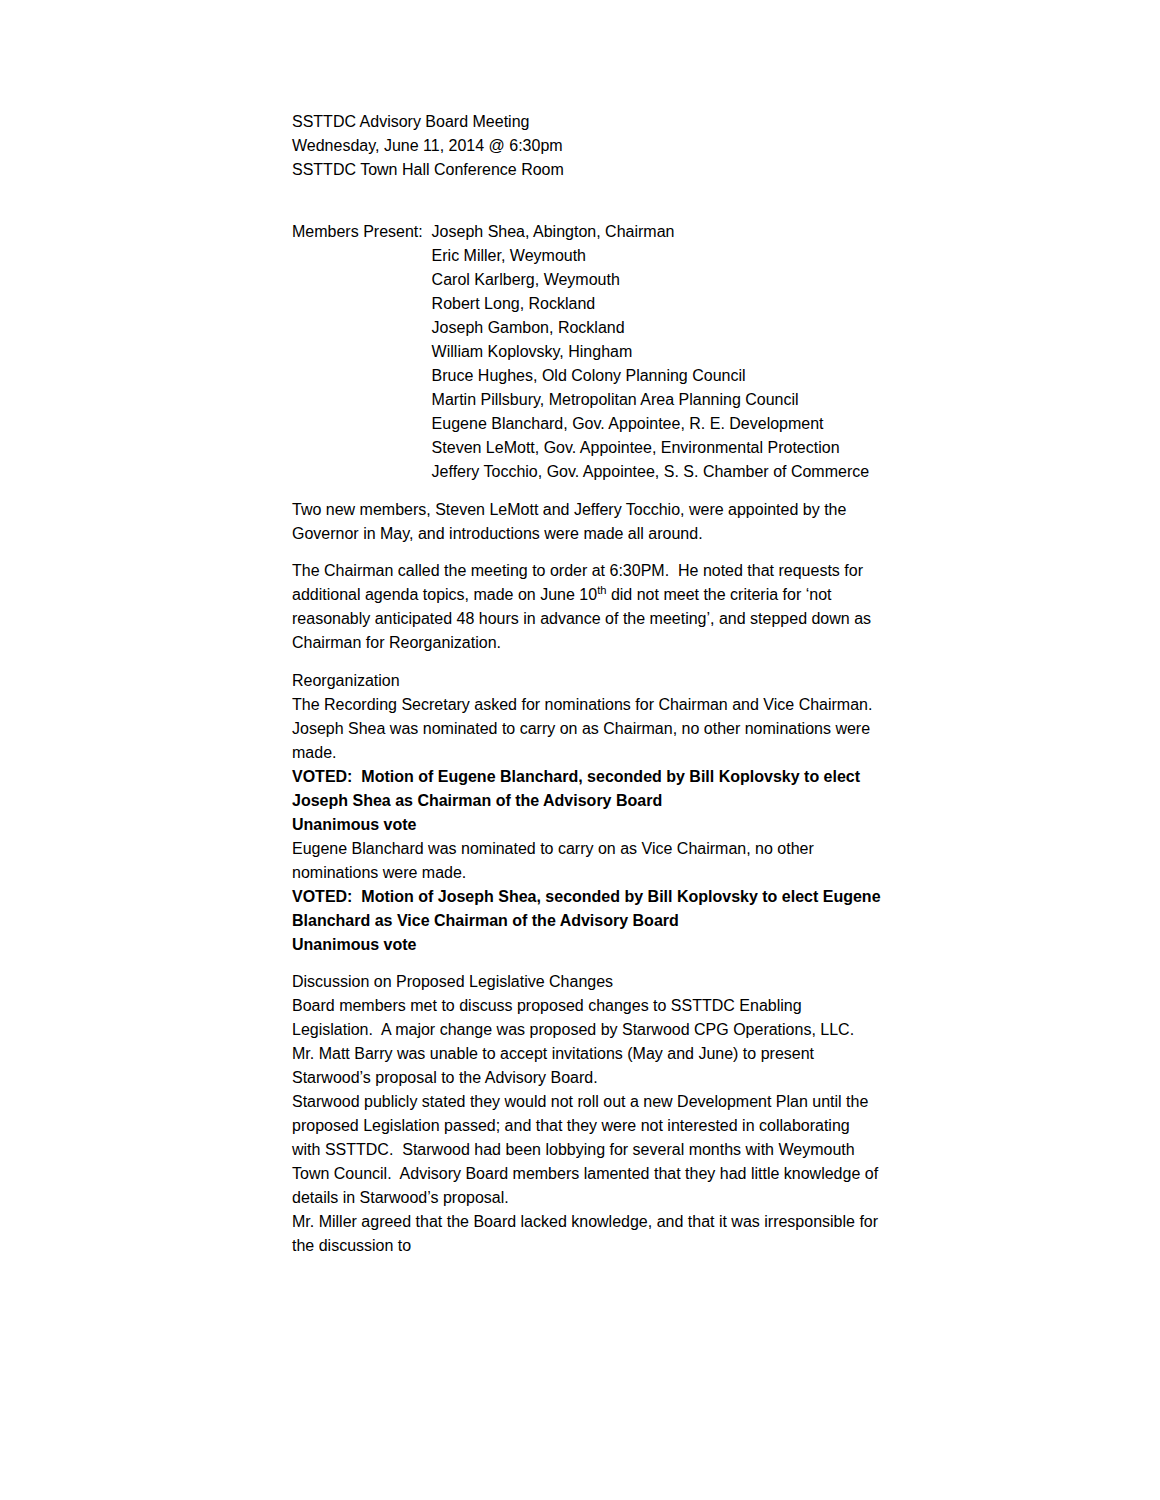SSTTDC Advisory Board Meeting
Wednesday, June 11, 2014 @ 6:30pm
SSTTDC Town Hall Conference Room
Members Present:
Joseph Shea, Abington, Chairman
Eric Miller, Weymouth
Carol Karlberg, Weymouth
Robert Long, Rockland
Joseph Gambon, Rockland
William Koplovsky, Hingham
Bruce Hughes, Old Colony Planning Council
Martin Pillsbury, Metropolitan Area Planning Council
Eugene Blanchard, Gov. Appointee, R. E. Development
Steven LeMott, Gov. Appointee, Environmental Protection
Jeffery Tocchio, Gov. Appointee, S. S. Chamber of Commerce
Two new members, Steven LeMott and Jeffery Tocchio, were appointed by the Governor in May, and introductions were made all around.
The Chairman called the meeting to order at 6:30PM. He noted that requests for additional agenda topics, made on June 10th did not meet the criteria for ‘not reasonably anticipated 48 hours in advance of the meeting’, and stepped down as Chairman for Reorganization.
Reorganization
The Recording Secretary asked for nominations for Chairman and Vice Chairman.
Joseph Shea was nominated to carry on as Chairman, no other nominations were made.
VOTED: Motion of Eugene Blanchard, seconded by Bill Koplovsky to elect Joseph Shea as Chairman of the Advisory Board
Unanimous vote
Eugene Blanchard was nominated to carry on as Vice Chairman, no other nominations were made.
VOTED: Motion of Joseph Shea, seconded by Bill Koplovsky to elect Eugene Blanchard as Vice Chairman of the Advisory Board
Unanimous vote
Discussion on Proposed Legislative Changes
Board members met to discuss proposed changes to SSTTDC Enabling Legislation. A major change was proposed by Starwood CPG Operations, LLC. Mr. Matt Barry was unable to accept invitations (May and June) to present Starwood’s proposal to the Advisory Board.
Starwood publicly stated they would not roll out a new Development Plan until the proposed Legislation passed; and that they were not interested in collaborating with SSTTDC. Starwood had been lobbying for several months with Weymouth Town Council. Advisory Board members lamented that they had little knowledge of details in Starwood’s proposal.
Mr. Miller agreed that the Board lacked knowledge, and that it was irresponsible for the discussion to